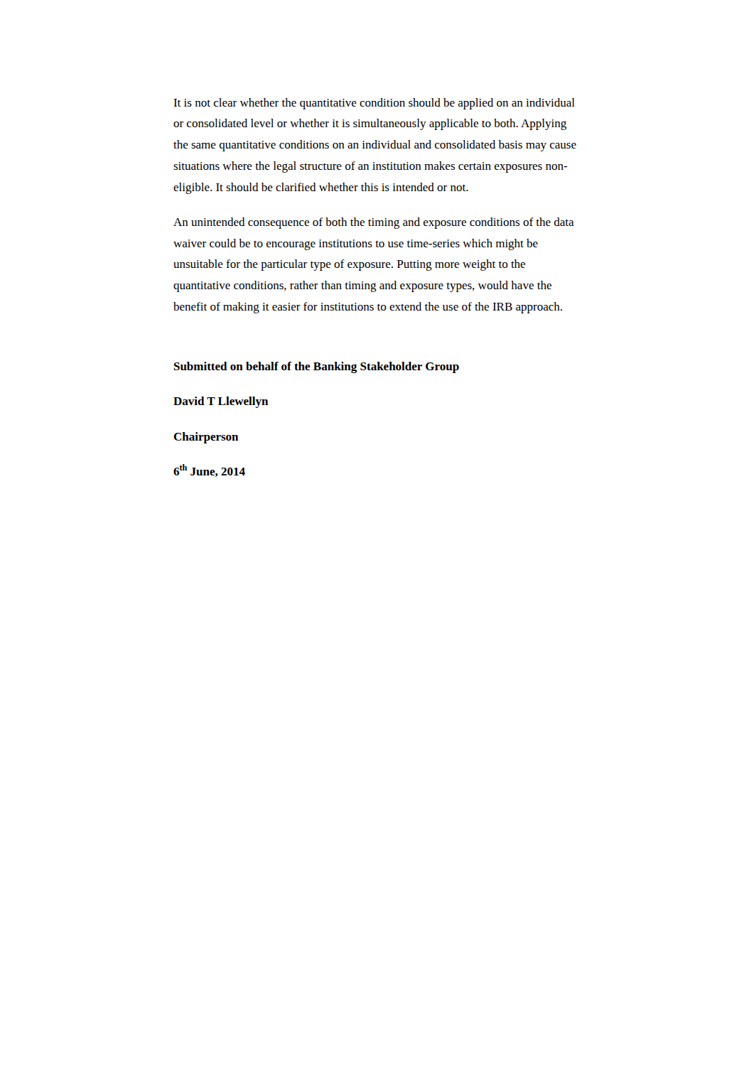It is not clear whether the quantitative condition should be applied on an individual or consolidated level or whether it is simultaneously applicable to both. Applying the same quantitative conditions on an individual and consolidated basis may cause situations where the legal structure of an institution makes certain exposures non-eligible. It should be clarified whether this is intended or not.
An unintended consequence of both the timing and exposure conditions of the data waiver could be to encourage institutions to use time-series which might be unsuitable for the particular type of exposure. Putting more weight to the quantitative conditions, rather than timing and exposure types, would have the benefit of making it easier for institutions to extend the use of the IRB approach.
Submitted on behalf of the Banking Stakeholder Group
David T Llewellyn
Chairperson
6th June, 2014